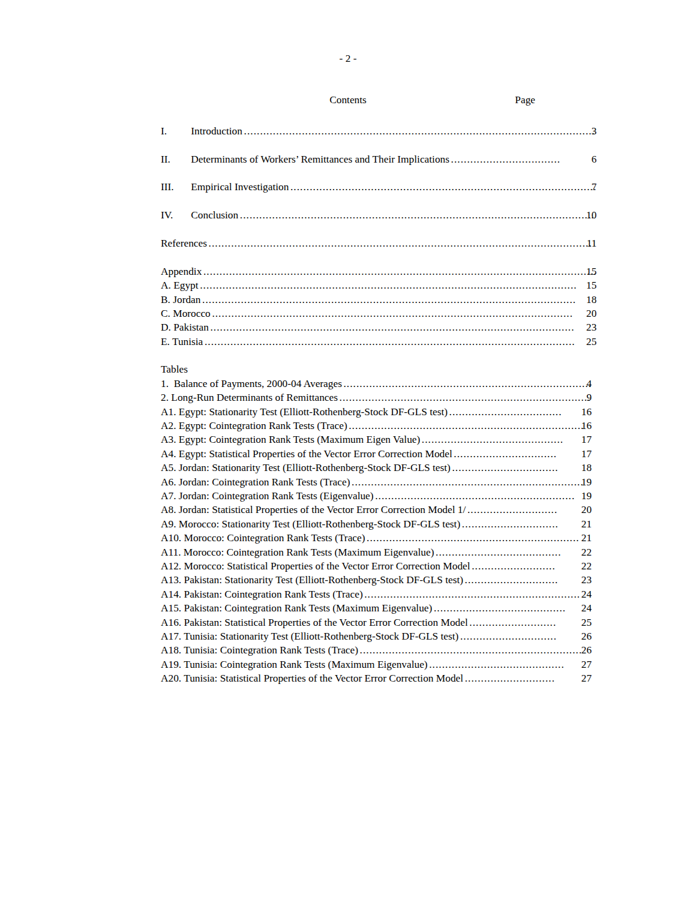- 2 -
Contents Page
| I. | 3 Introduction ............................................................................................................. |
| II. | 6 Determinants of Workers’ Remittances and Their Implications .................................. |
| III. | 7 Empirical Investigation ............................................................................................... |
| IV. | 10 Conclusion .............................................................................................................. |
| 11 References ....................................................................................................................... |
| 15 Appendix .......................................................................................................................... |
| 15 A. Egypt ..................................................................................................................... |
| 18 B. Jordan .................................................................................................................... |
| 20 C. Morocco ................................................................................................................ |
| 23 D. Pakistan ................................................................................................................. |
| 25 E. Tunisia ................................................................................................................... |
Tables
| 4 1. Balance of Payments, 2000-04 Averages ............................................................................. |
| 9 2. Long-Run Determinants of Remittances .............................................................................. |
| 16 A1. Egypt: Stationarity Test (Elliott-Rothenberg-Stock DF-GLS test) ................................... |
| 16 A2. Egypt: Cointegration Rank Tests (Trace) ......................................................................... |
| 17 A3. Egypt: Cointegration Rank Tests (Maximum Eigen Value) ............................................ |
| 17 A4. Egypt: Statistical Properties of the Vector Error Correction Model ................................ |
| 18 A5. Jordan: Stationarity Test (Elliott-Rothenberg-Stock DF-GLS test) ................................. |
| 19 A6. Jordan: Cointegration Rank Tests (Trace) ........................................................................ |
| 19 A7. Jordan: Cointegration Rank Tests (Eigenvalue) .............................................................. |
| 20 A8. Jordan: Statistical Properties of the Vector Error Correction Model 1/ ............................ |
| 21 A9. Morocco: Stationarity Test (Elliott-Rothenberg-Stock DF-GLS test) .............................. |
| 21 A10. Morocco: Cointegration Rank Tests (Trace) .................................................................. |
| 22 A11. Morocco: Cointegration Rank Tests (Maximum Eigenvalue) ....................................... |
| 22 A12. Morocco: Statistical Properties of the Vector Error Correction Model .......................... |
| 23 A13. Pakistan: Stationarity Test (Elliott-Rothenberg-Stock DF-GLS test) ............................. |
| 24 A14. Pakistan: Cointegration Rank Tests (Trace) ................................................................... |
| 24 A15. Pakistan: Cointegration Rank Tests (Maximum Eigenvalue) ......................................... |
| 25 A16. Pakistan: Statistical Properties of the Vector Error Correction Model ........................... |
| 26 A17. Tunisia: Stationarity Test (Elliott-Rothenberg-Stock DF-GLS test) .............................. |
| 26 A18. Tunisia: Cointegration Rank Tests (Trace) ..................................................................... |
| 27 A19. Tunisia: Cointegration Rank Tests (Maximum Eigenvalue) .......................................... |
| 27 A20. Tunisia: Statistical Properties of the Vector Error Correction Model ............................ |